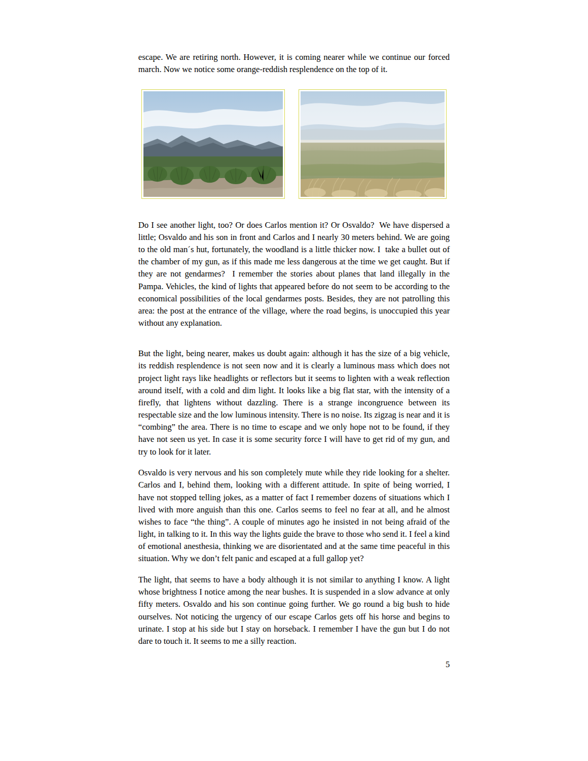escape. We are retiring north. However, it is coming nearer while we continue our forced march. Now we notice some orange-reddish resplendence on the top of it.
Do I see another light, too? Or does Carlos mention it? Or Osvaldo? We have dispersed a little; Osvaldo and his son in front and Carlos and I nearly 30 meters behind. We are going to the old man´s hut, fortunately, the woodland is a little thicker now. I take a bullet out of the chamber of my gun, as if this made me less dangerous at the time we get caught. But if they are not gendarmes? I remember the stories about planes that land illegally in the Pampa. Vehicles, the kind of lights that appeared before do not seem to be according to the economical possibilities of the local gendarmes posts. Besides, they are not patrolling this area: the post at the entrance of the village, where the road begins, is unoccupied this year without any explanation.
But the light, being nearer, makes us doubt again: although it has the size of a big vehicle, its reddish resplendence is not seen now and it is clearly a luminous mass which does not project light rays like headlights or reflectors but it seems to lighten with a weak reflection around itself, with a cold and dim light. It looks like a big flat star, with the intensity of a firefly, that lightens without dazzling. There is a strange incongruence between its respectable size and the low luminous intensity. There is no noise. Its zigzag is near and it is “combing” the area. There is no time to escape and we only hope not to be found, if they have not seen us yet. In case it is some security force I will have to get rid of my gun, and try to look for it later.
Osvaldo is very nervous and his son completely mute while they ride looking for a shelter. Carlos and I, behind them, looking with a different attitude. In spite of being worried, I have not stopped telling jokes, as a matter of fact I remember dozens of situations which I lived with more anguish than this one. Carlos seems to feel no fear at all, and he almost wishes to face “the thing”. A couple of minutes ago he insisted in not being afraid of the light, in talking to it. In this way the lights guide the brave to those who send it. I feel a kind of emotional anesthesia, thinking we are disorientated and at the same time peaceful in this situation. Why we don’t felt panic and escaped at a full gallop yet?
The light, that seems to have a body although it is not similar to anything I know. A light whose brightness I notice among the near bushes. It is suspended in a slow advance at only fifty meters. Osvaldo and his son continue going further. We go round a big bush to hide ourselves. Not noticing the urgency of our escape Carlos gets off his horse and begins to urinate. I stop at his side but I stay on horseback. I remember I have the gun but I do not dare to touch it. It seems to me a silly reaction.
5